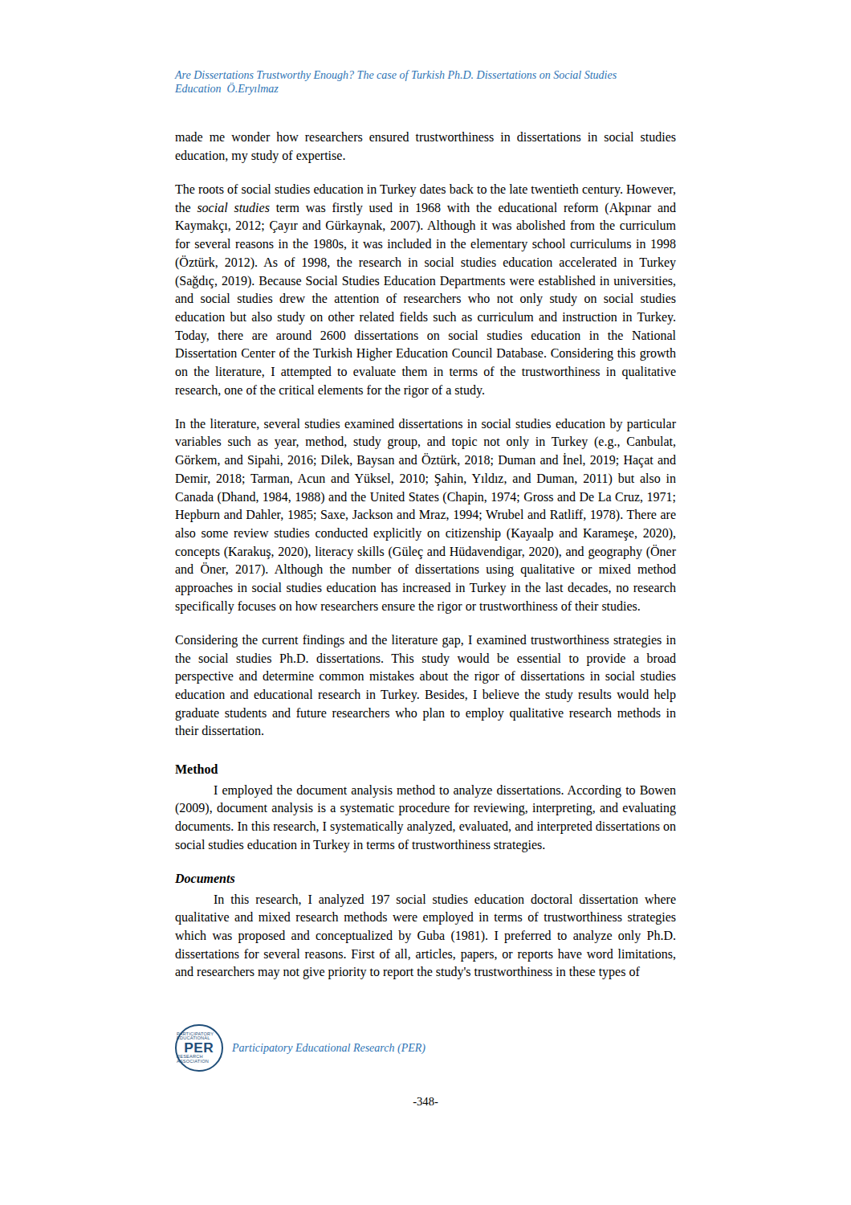Are Dissertations Trustworthy Enough? The case of Turkish Ph.D. Dissertations on Social Studies Education Ö.Eryılmaz
made me wonder how researchers ensured trustworthiness in dissertations in social studies education, my study of expertise.
The roots of social studies education in Turkey dates back to the late twentieth century. However, the social studies term was firstly used in 1968 with the educational reform (Akpınar and Kaymakçı, 2012; Çayır and Gürkaynak, 2007). Although it was abolished from the curriculum for several reasons in the 1980s, it was included in the elementary school curriculums in 1998 (Öztürk, 2012). As of 1998, the research in social studies education accelerated in Turkey (Sağdıç, 2019). Because Social Studies Education Departments were established in universities, and social studies drew the attention of researchers who not only study on social studies education but also study on other related fields such as curriculum and instruction in Turkey. Today, there are around 2600 dissertations on social studies education in the National Dissertation Center of the Turkish Higher Education Council Database. Considering this growth on the literature, I attempted to evaluate them in terms of the trustworthiness in qualitative research, one of the critical elements for the rigor of a study.
In the literature, several studies examined dissertations in social studies education by particular variables such as year, method, study group, and topic not only in Turkey (e.g., Canbulat, Görkem, and Sipahi, 2016; Dilek, Baysan and Öztürk, 2018; Duman and İnel, 2019; Haçat and Demir, 2018; Tarman, Acun and Yüksel, 2010; Şahin, Yıldız, and Duman, 2011) but also in Canada (Dhand, 1984, 1988) and the United States (Chapin, 1974; Gross and De La Cruz, 1971; Hepburn and Dahler, 1985; Saxe, Jackson and Mraz, 1994; Wrubel and Ratliff, 1978). There are also some review studies conducted explicitly on citizenship (Kayaalp and Karameşe, 2020), concepts (Karakuş, 2020), literacy skills (Güleç and Hüdavendigar, 2020), and geography (Öner and Öner, 2017). Although the number of dissertations using qualitative or mixed method approaches in social studies education has increased in Turkey in the last decades, no research specifically focuses on how researchers ensure the rigor or trustworthiness of their studies.
Considering the current findings and the literature gap, I examined trustworthiness strategies in the social studies Ph.D. dissertations. This study would be essential to provide a broad perspective and determine common mistakes about the rigor of dissertations in social studies education and educational research in Turkey. Besides, I believe the study results would help graduate students and future researchers who plan to employ qualitative research methods in their dissertation.
Method
I employed the document analysis method to analyze dissertations. According to Bowen (2009), document analysis is a systematic procedure for reviewing, interpreting, and evaluating documents. In this research, I systematically analyzed, evaluated, and interpreted dissertations on social studies education in Turkey in terms of trustworthiness strategies.
Documents
In this research, I analyzed 197 social studies education doctoral dissertation where qualitative and mixed research methods were employed in terms of trustworthiness strategies which was proposed and conceptualized by Guba (1981). I preferred to analyze only Ph.D. dissertations for several reasons. First of all, articles, papers, or reports have word limitations, and researchers may not give priority to report the study's trustworthiness in these types of
PARTICIPATORY EDUCATIONAL
PER
RESEARCH ASSOCIATION
Participatory Educational Research (PER)
-348-